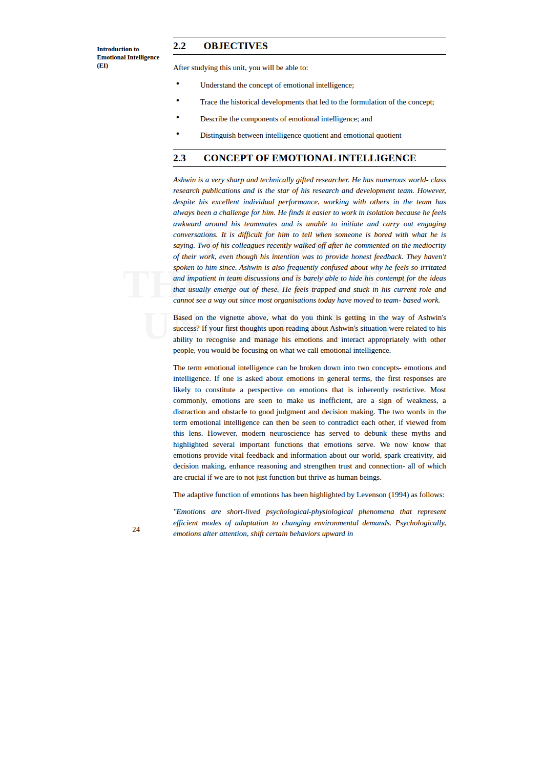IGNOU
THE PEOPLE'S
UNIVERSITY
Introduction to Emotional Intelligence (EI)
2.2 OBJECTIVES
After studying this unit, you will be able to:
Understand the concept of emotional intelligence;
Trace the historical developments that led to the formulation of the concept;
Describe the components of emotional intelligence; and
Distinguish between intelligence quotient and emotional quotient
2.3 CONCEPT OF EMOTIONAL INTELLIGENCE
Ashwin is a very sharp and technically gifted researcher. He has numerous world- class research publications and is the star of his research and development team. However, despite his excellent individual performance, working with others in the team has always been a challenge for him. He finds it easier to work in isolation because he feels awkward around his teammates and is unable to initiate and carry out engaging conversations. It is difficult for him to tell when someone is bored with what he is saying. Two of his colleagues recently walked off after he commented on the mediocrity of their work, even though his intention was to provide honest feedback. They haven't spoken to him since. Ashwin is also frequently confused about why he feels so irritated and impatient in team discussions and is barely able to hide his contempt for the ideas that usually emerge out of these. He feels trapped and stuck in his current role and cannot see a way out since most organisations today have moved to team- based work.
Based on the vignette above, what do you think is getting in the way of Ashwin's success? If your first thoughts upon reading about Ashwin's situation were related to his ability to recognise and manage his emotions and interact appropriately with other people, you would be focusing on what we call emotional intelligence.
The term emotional intelligence can be broken down into two concepts- emotions and intelligence. If one is asked about emotions in general terms, the first responses are likely to constitute a perspective on emotions that is inherently restrictive. Most commonly, emotions are seen to make us inefficient, are a sign of weakness, a distraction and obstacle to good judgment and decision making. The two words in the term emotional intelligence can then be seen to contradict each other, if viewed from this lens. However, modern neuroscience has served to debunk these myths and highlighted several important functions that emotions serve. We now know that emotions provide vital feedback and information about our world, spark creativity, aid decision making, enhance reasoning and strengthen trust and connection- all of which are crucial if we are to not just function but thrive as human beings.
The adaptive function of emotions has been highlighted by Levenson (1994) as follows:
"Emotions are short-lived psychological-physiological phenomena that represent efficient modes of adaptation to changing environmental demands. Psychologically, emotions alter attention, shift certain behaviors upward in
24